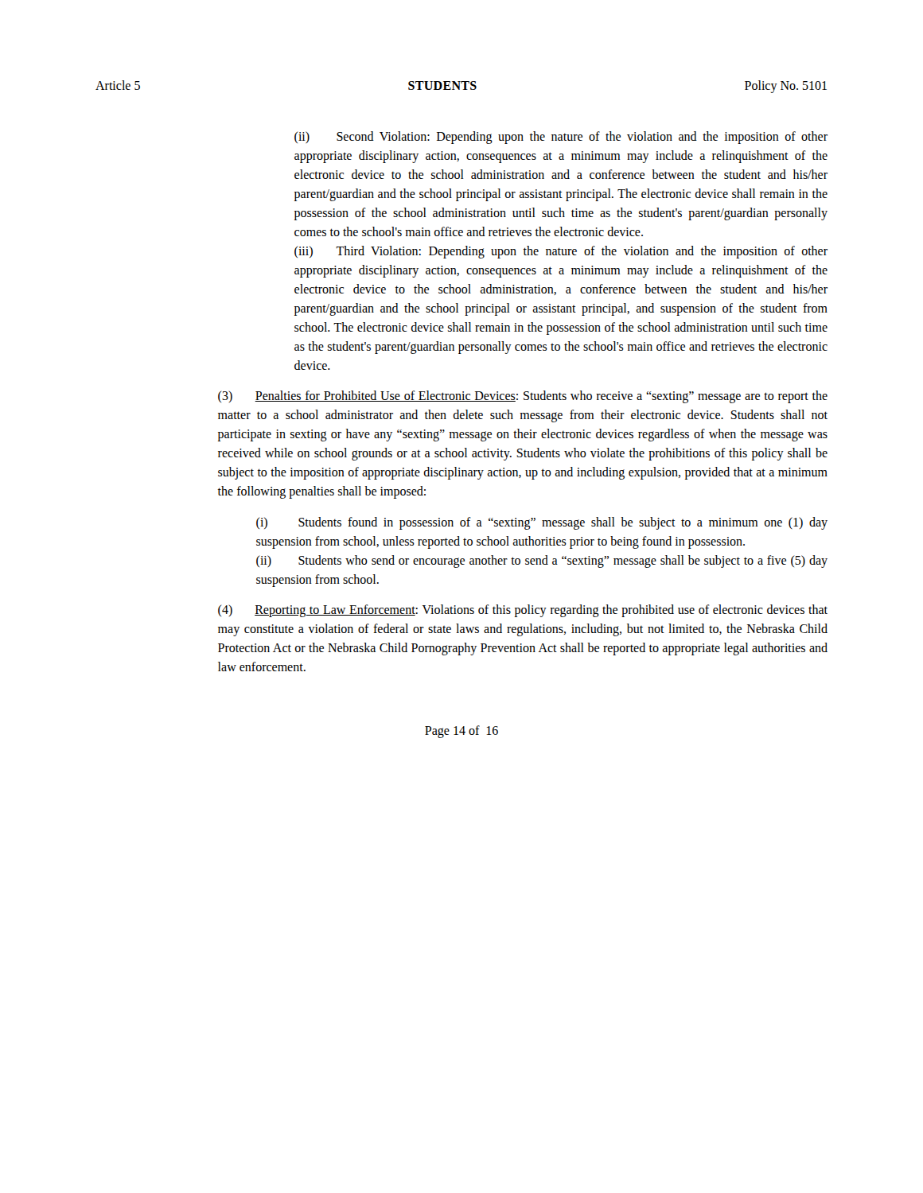Article 5
STUDENTS
Policy No. 5101
(ii) Second Violation: Depending upon the nature of the violation and the imposition of other appropriate disciplinary action, consequences at a minimum may include a relinquishment of the electronic device to the school administration and a conference between the student and his/her parent/guardian and the school principal or assistant principal. The electronic device shall remain in the possession of the school administration until such time as the student's parent/guardian personally comes to the school's main office and retrieves the electronic device.
(iii) Third Violation: Depending upon the nature of the violation and the imposition of other appropriate disciplinary action, consequences at a minimum may include a relinquishment of the electronic device to the school administration, a conference between the student and his/her parent/guardian and the school principal or assistant principal, and suspension of the student from school. The electronic device shall remain in the possession of the school administration until such time as the student's parent/guardian personally comes to the school's main office and retrieves the electronic device.
(3) Penalties for Prohibited Use of Electronic Devices: Students who receive a “sexting” message are to report the matter to a school administrator and then delete such message from their electronic device. Students shall not participate in sexting or have any “sexting” message on their electronic devices regardless of when the message was received while on school grounds or at a school activity. Students who violate the prohibitions of this policy shall be subject to the imposition of appropriate disciplinary action, up to and including expulsion, provided that at a minimum the following penalties shall be imposed:
(i) Students found in possession of a “sexting” message shall be subject to a minimum one (1) day suspension from school, unless reported to school authorities prior to being found in possession.
(ii) Students who send or encourage another to send a “sexting” message shall be subject to a five (5) day suspension from school.
(4) Reporting to Law Enforcement: Violations of this policy regarding the prohibited use of electronic devices that may constitute a violation of federal or state laws and regulations, including, but not limited to, the Nebraska Child Protection Act or the Nebraska Child Pornography Prevention Act shall be reported to appropriate legal authorities and law enforcement.
Page 14 of 16